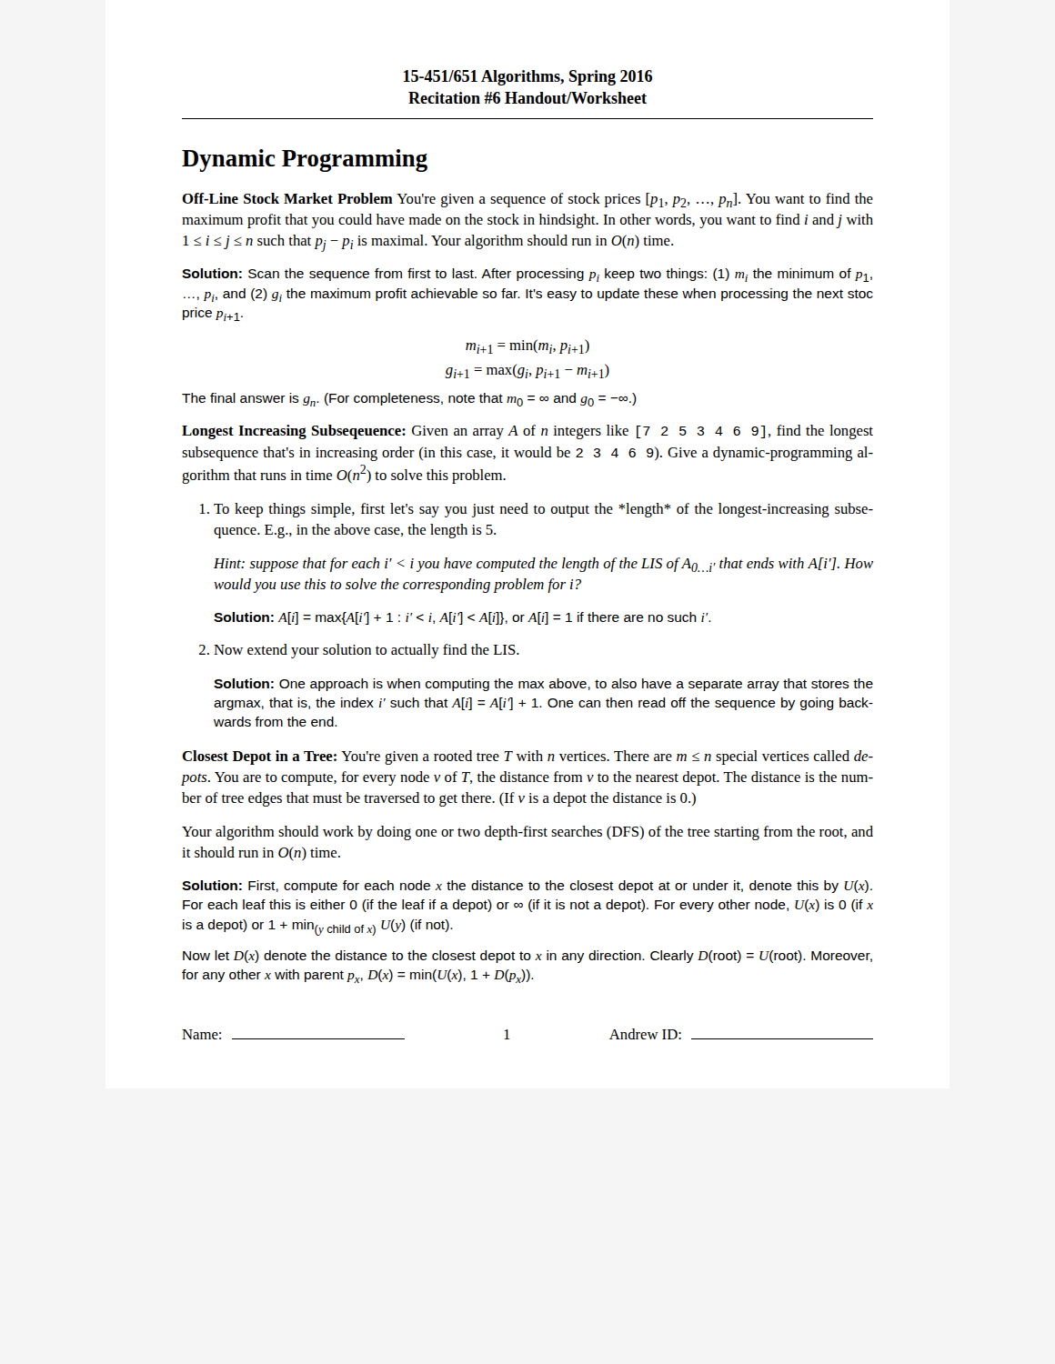15-451/651 Algorithms, Spring 2016
Recitation #6 Handout/Worksheet
Dynamic Programming
Off-Line Stock Market Problem You're given a sequence of stock prices [p1, p2, …, pn]. You want to find the maximum profit that you could have made on the stock in hindsight. In other words, you want to find i and j with 1 ≤ i ≤ j ≤ n such that pj − pi is maximal. Your algorithm should run in O(n) time.
Solution: Scan the sequence from first to last. After processing pi keep two things: (1) mi the minimum of p1, …, pi, and (2) gi the maximum profit achievable so far. It's easy to update these when processing the next stoc price pi+1.
mi+1 = min(mi, pi+1) gi+1 = max(gi, pi+1 − mi+1)
The final answer is gn. (For completeness, note that m0 = ∞ and g0 = −∞.)
Longest Increasing Subseqeuence: Given an array A of n integers like [7 2 5 3 4 6 9], find the longest subsequence that's in increasing order (in this case, it would be 2 3 4 6 9). Give a dynamic-programming algorithm that runs in time O(n2) to solve this problem.
To keep things simple, first let's say you just need to output the *length* of the longest-increasing subsequence. E.g., in the above case, the length is 5.
Hint: suppose that for each i′ < i you have computed the length of the LIS of A0…i′ that ends with A[i′]. How would you use this to solve the corresponding problem for i?
Solution: A[i] = max{A[i′] + 1 : i′ < i, A[i′] < A[i]}, or A[i] = 1 if there are no such i′.
Now extend your solution to actually find the LIS.
Solution: One approach is when computing the max above, to also have a separate array that stores the argmax, that is, the index i′ such that A[i] = A[i′] + 1. One can then read off the sequence by going backwards from the end.
Closest Depot in a Tree: You're given a rooted tree T with n vertices. There are m ≤ n special vertices called depots. You are to compute, for every node v of T, the distance from v to the nearest depot. The distance is the number of tree edges that must be traversed to get there. (If v is a depot the distance is 0.)
Your algorithm should work by doing one or two depth-first searches (DFS) of the tree starting from the root, and it should run in O(n) time.
Solution: First, compute for each node x the distance to the closest depot at or under it, denote this by U(x). For each leaf this is either 0 (if the leaf if a depot) or ∞ (if it is not a depot). For every other node, U(x) is 0 (if x is a depot) or 1 + min(y child of x) U(y) (if not).
Now let D(x) denote the distance to the closest depot to x in any direction. Clearly D(root) = U(root). Moreover, for any other x with parent px, D(x) = min(U(x), 1 + D(px)).
Name: 1 Andrew ID: